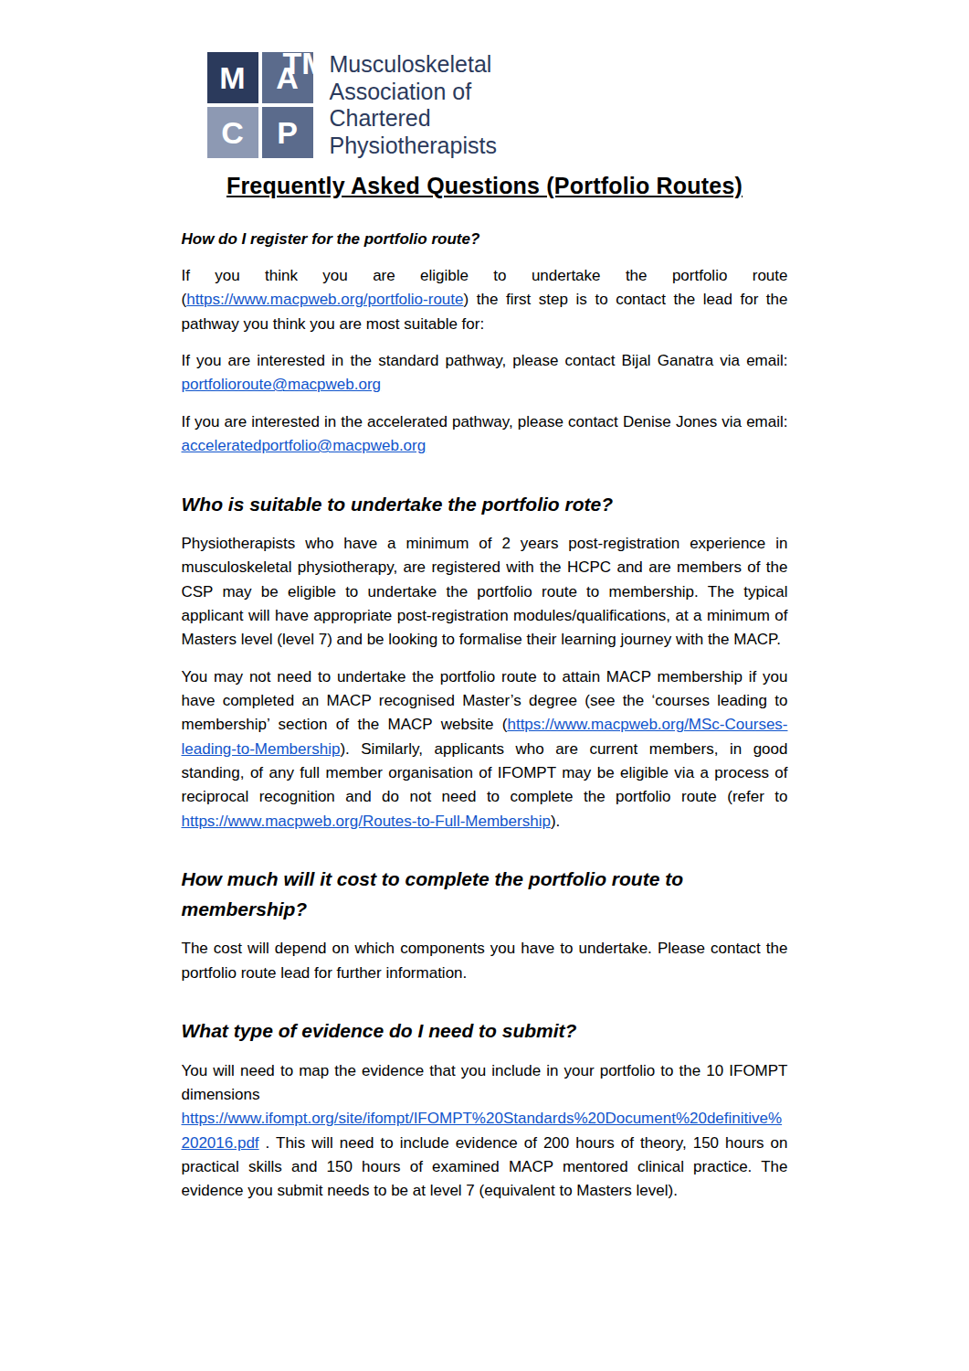TM M A C P
Musculoskeletal
Association of
Chartered
Physiotherapists
Frequently Asked Questions (Portfolio Routes)
How do I register for the portfolio route?
If you think you are eligible to undertake the portfolio route (https://www.macpweb.org/portfolio-route) the first step is to contact the lead for the pathway you think you are most suitable for:
If you are interested in the standard pathway, please contact Bijal Ganatra via email: portfolioroute@macpweb.org
If you are interested in the accelerated pathway, please contact Denise Jones via email: acceleratedportfolio@macpweb.org
Who is suitable to undertake the portfolio rote?
Physiotherapists who have a minimum of 2 years post-registration experience in musculoskeletal physiotherapy, are registered with the HCPC and are members of the CSP may be eligible to undertake the portfolio route to membership. The typical applicant will have appropriate post-registration modules/qualifications, at a minimum of Masters level (level 7) and be looking to formalise their learning journey with the MACP.
You may not need to undertake the portfolio route to attain MACP membership if you have completed an MACP recognised Master’s degree (see the ‘courses leading to membership’ section of the MACP website (https://www.macpweb.org/MSc-Courses-leading-to-Membership). Similarly, applicants who are current members, in good standing, of any full member organisation of IFOMPT may be eligible via a process of reciprocal recognition and do not need to complete the portfolio route (refer to https://www.macpweb.org/Routes-to-Full-Membership).
How much will it cost to complete the portfolio route to membership?
The cost will depend on which components you have to undertake. Please contact the portfolio route lead for further information.
What type of evidence do I need to submit?
You will need to map the evidence that you include in your portfolio to the 10 IFOMPT dimensions https://www.ifompt.org/site/ifompt/IFOMPT%20Standards%20Document%20definitive%202016.pdf . This will need to include evidence of 200 hours of theory, 150 hours on practical skills and 150 hours of examined MACP mentored clinical practice. The evidence you submit needs to be at level 7 (equivalent to Masters level).